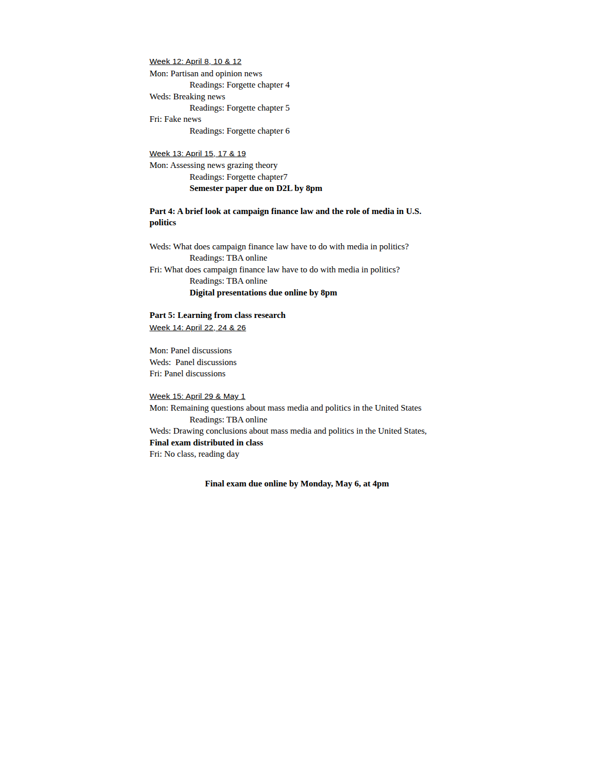Week 12: April 8, 10 & 12
Mon: Partisan and opinion news
Readings: Forgette chapter 4
Weds: Breaking news
Readings: Forgette chapter 5
Fri: Fake news
Readings: Forgette chapter 6
Week 13: April 15, 17 & 19
Mon: Assessing news grazing theory
Readings: Forgette chapter7
Semester paper due on D2L by 8pm
Part 4: A brief look at campaign finance law and the role of media in U.S. politics
Weds: What does campaign finance law have to do with media in politics?
Readings: TBA online
Fri: What does campaign finance law have to do with media in politics?
Readings: TBA online
Digital presentations due online by 8pm
Part 5: Learning from class research
Week 14: April 22, 24 & 26
Mon: Panel discussions
Weds: Panel discussions
Fri: Panel discussions
Week 15: April 29 & May 1
Mon: Remaining questions about mass media and politics in the United States
Readings: TBA online
Weds: Drawing conclusions about mass media and politics in the United States, Final exam distributed in class
Fri: No class, reading day
Final exam due online by Monday, May 6, at 4pm